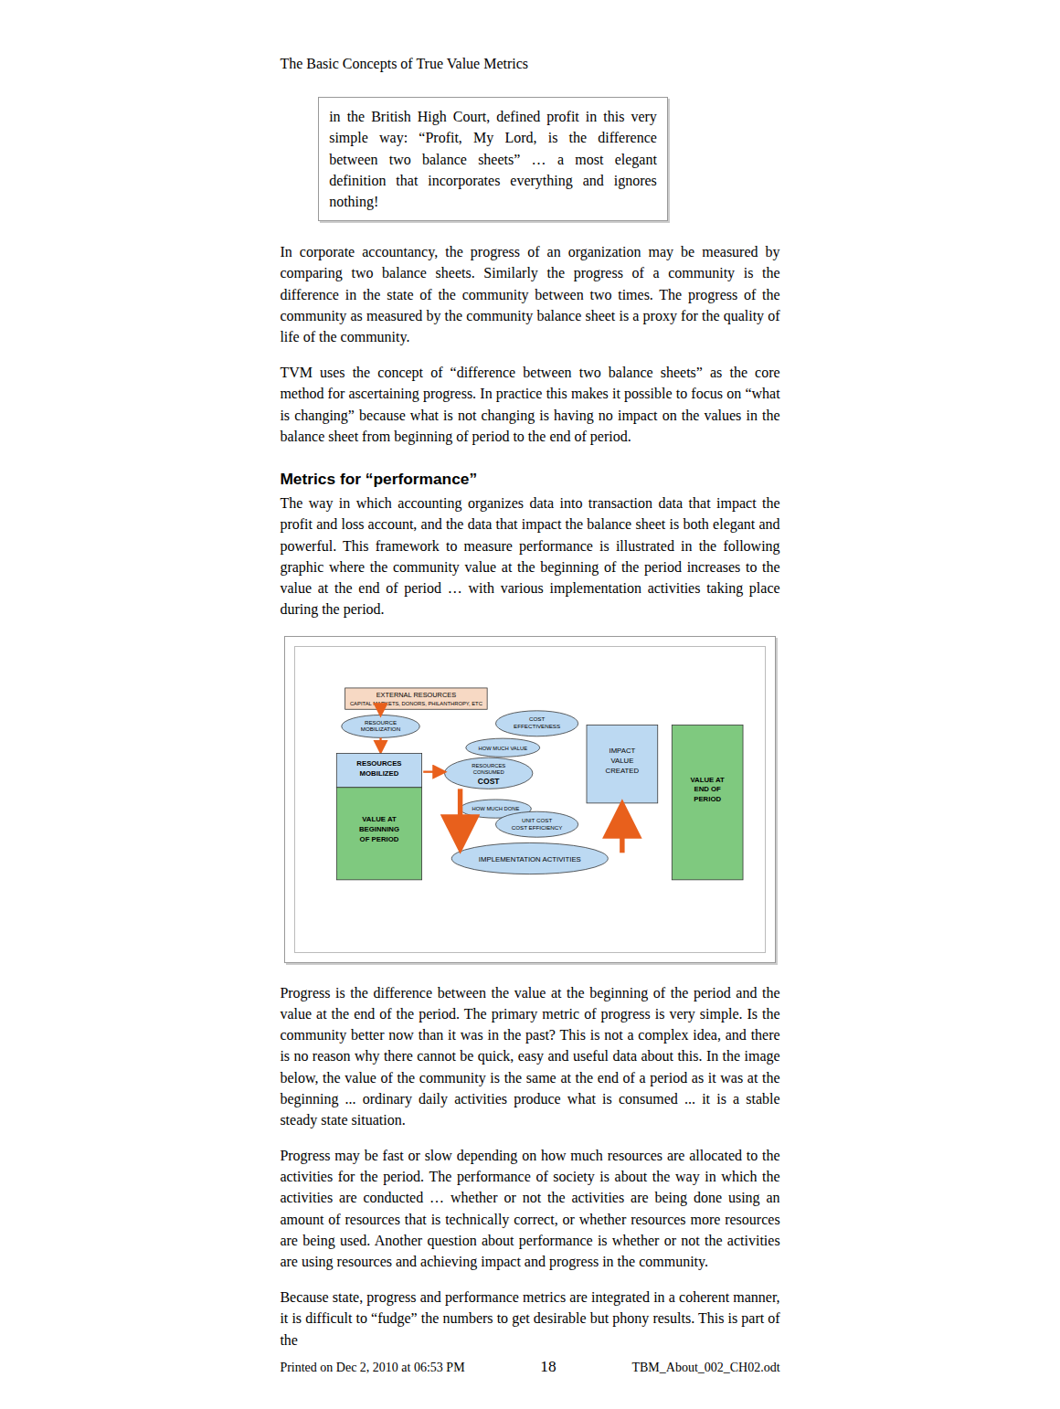The Basic Concepts of True Value Metrics
in the British High Court, defined profit in this very simple way: “Profit, My Lord, is the difference between two balance sheets” … a most elegant definition that incorporates everything and ignores nothing!
In corporate accountancy, the progress of an organization may be measured by comparing two balance sheets. Similarly the progress of a community is the difference in the state of the community between two times. The progress of the community as measured by the community balance sheet is a proxy for the quality of life of the community.
TVM uses the concept of “difference between two balance sheets” as the core method for ascertaining progress. In practice this makes it possible to focus on “what is changing” because what is not changing is having no impact on the values in the balance sheet from beginning of period to the end of period.
Metrics for “performance”
The way in which accounting organizes data into transaction data that impact the profit and loss account, and the data that impact the balance sheet is both elegant and powerful. This framework to measure performance is illustrated in the following graphic where the community value at the beginning of the period increases to the value at the end of period … with various implementation activities taking place during the period.
EXTERNAL RESOURCES CAPITAL MARKETS, DONORS, PHILANTHROPY, ETC RESOURCE MOBILIZATION RESOURCES MOBILIZED VALUE AT BEGINNING OF PERIOD RESOURCES CONSUMED COST COST EFFECTIVENESS HOW MUCH VALUE HOW MUCH DONE UNIT COST COST EFFICIENCY IMPLEMENTATION ACTIVITIES IMPACT VALUE CREATED VALUE AT END OF PERIOD
Progress is the difference between the value at the beginning of the period and the value at the end of the period. The primary metric of progress is very simple. Is the community better now than it was in the past? This is not a complex idea, and there is no reason why there cannot be quick, easy and useful data about this. In the image below, the value of the community is the same at the end of a period as it was at the beginning ... ordinary daily activities produce what is consumed ... it is a stable steady state situation.
Progress may be fast or slow depending on how much resources are allocated to the activities for the period. The performance of society is about the way in which the activities are conducted … whether or not the activities are being done using an amount of resources that is technically correct, or whether resources more resources are being used. Another question about performance is whether or not the activities are using resources and achieving impact and progress in the community.
Because state, progress and performance metrics are integrated in a coherent manner, it is difficult to “fudge” the numbers to get desirable but phony results. This is part of the
Printed on Dec 2, 2010 at 06:53 PM
18
TBM_About_002_CH02.odt